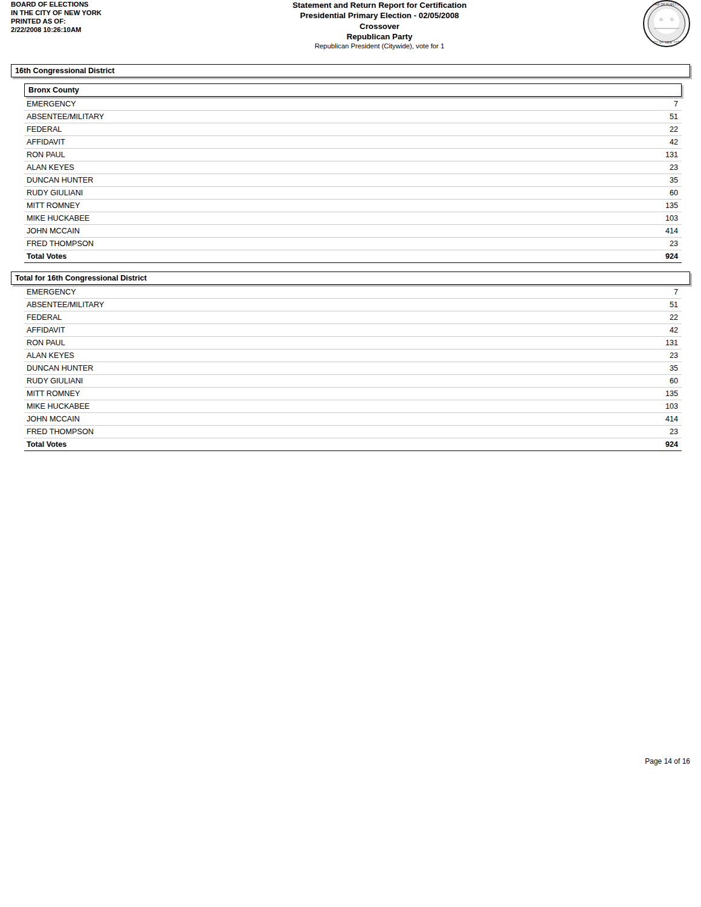BOARD OF ELECTIONS
IN THE CITY OF NEW YORK
PRINTED AS OF:
2/22/2008 10:26:10AM
Statement and Return Report for Certification
Presidential Primary Election - 02/05/2008
Crossover
Republican Party
Republican President (Citywide), vote for 1
BOARD OF ELECTIONS
CITY OF NEW YORK
16th Congressional District
Bronx County
| EMERGENCY | 7 |
| ABSENTEE/MILITARY | 51 |
| FEDERAL | 22 |
| AFFIDAVIT | 42 |
| RON PAUL | 131 |
| ALAN KEYES | 23 |
| DUNCAN HUNTER | 35 |
| RUDY GIULIANI | 60 |
| MITT ROMNEY | 135 |
| MIKE HUCKABEE | 103 |
| JOHN MCCAIN | 414 |
| FRED THOMPSON | 23 |
| Total Votes | 924 |
Total for 16th Congressional District
| EMERGENCY | 7 |
| ABSENTEE/MILITARY | 51 |
| FEDERAL | 22 |
| AFFIDAVIT | 42 |
| RON PAUL | 131 |
| ALAN KEYES | 23 |
| DUNCAN HUNTER | 35 |
| RUDY GIULIANI | 60 |
| MITT ROMNEY | 135 |
| MIKE HUCKABEE | 103 |
| JOHN MCCAIN | 414 |
| FRED THOMPSON | 23 |
| Total Votes | 924 |
Page 14 of 16